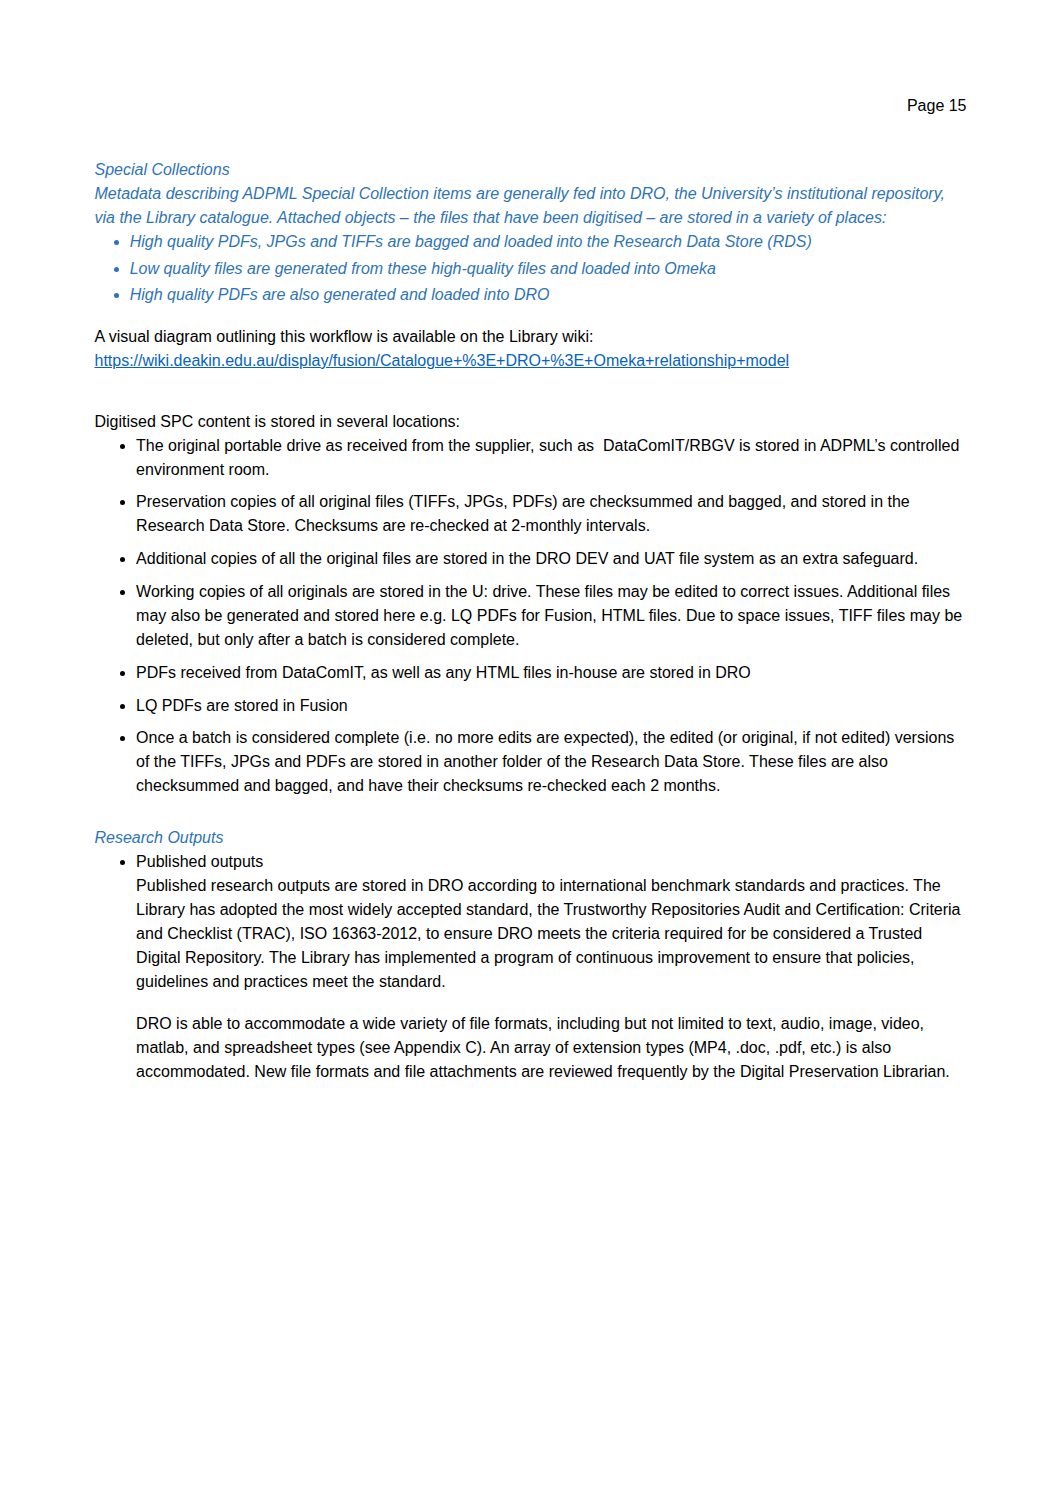Page 15
Special Collections
Metadata describing ADPML Special Collection items are generally fed into DRO, the University’s institutional repository, via the Library catalogue. Attached objects – the files that have been digitised – are stored in a variety of places:
High quality PDFs, JPGs and TIFFs are bagged and loaded into the Research Data Store (RDS)
Low quality files are generated from these high-quality files and loaded into Omeka
High quality PDFs are also generated and loaded into DRO
A visual diagram outlining this workflow is available on the Library wiki:
https://wiki.deakin.edu.au/display/fusion/Catalogue+%3E+DRO+%3E+Omeka+relationship+model
Digitised SPC content is stored in several locations:
The original portable drive as received from the supplier, such as DataComIT/RBGV is stored in ADPML’s controlled environment room.
Preservation copies of all original files (TIFFs, JPGs, PDFs) are checksummed and bagged, and stored in the Research Data Store. Checksums are re-checked at 2-monthly intervals.
Additional copies of all the original files are stored in the DRO DEV and UAT file system as an extra safeguard.
Working copies of all originals are stored in the U: drive. These files may be edited to correct issues. Additional files may also be generated and stored here e.g. LQ PDFs for Fusion, HTML files. Due to space issues, TIFF files may be deleted, but only after a batch is considered complete.
PDFs received from DataComIT, as well as any HTML files in-house are stored in DRO
LQ PDFs are stored in Fusion
Once a batch is considered complete (i.e. no more edits are expected), the edited (or original, if not edited) versions of the TIFFs, JPGs and PDFs are stored in another folder of the Research Data Store. These files are also checksummed and bagged, and have their checksums re-checked each 2 months.
Research Outputs
Published outputs
Published research outputs are stored in DRO according to international benchmark standards and practices. The Library has adopted the most widely accepted standard, the Trustworthy Repositories Audit and Certification: Criteria and Checklist (TRAC), ISO 16363-2012, to ensure DRO meets the criteria required for be considered a Trusted Digital Repository. The Library has implemented a program of continuous improvement to ensure that policies, guidelines and practices meet the standard.
DRO is able to accommodate a wide variety of file formats, including but not limited to text, audio, image, video, matlab, and spreadsheet types (see Appendix C). An array of extension types (MP4, .doc, .pdf, etc.) is also accommodated. New file formats and file attachments are reviewed frequently by the Digital Preservation Librarian.